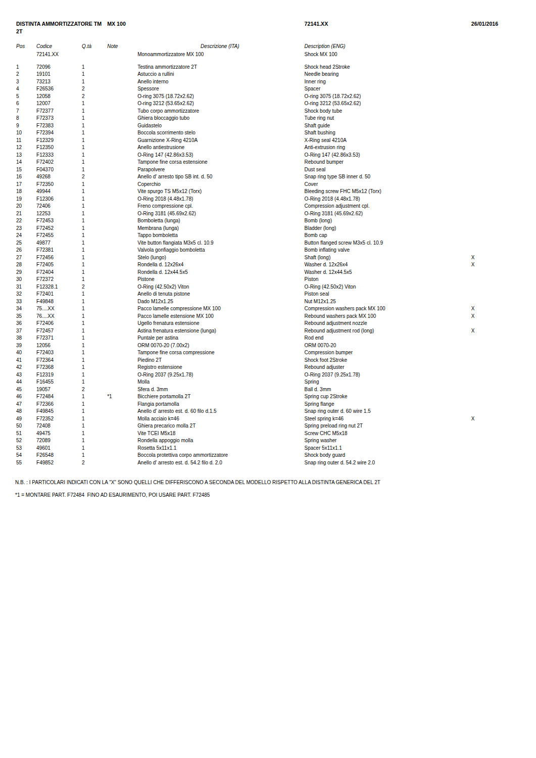| DISTINTA AMMORTIZZATORE TM 2T | MX 100 | 72141.XX | 26/01/2016 |
| --- | --- | --- | --- |
| Pos | Codice | Q.tà | Note | Descrizione (ITA) | Description (ENG) | |
| | 72141.XX | | | Monoammortizzatore MX 100 | Shock MX 100 | |
| 1 | 72096 | 1 | | Testina ammortizzatore 2T | Shock head 2Stroke | |
| 2 | 19101 | 1 | | Astuccio a rullini | Needle bearing | |
| 3 | 73213 | 1 | | Anello interno | Inner ring | |
| 4 | F26536 | 2 | | Spessore | Spacer | |
| 5 | 12058 | 2 | | O-ring 3075 (18.72x2.62) | O-ring 3075 (18.72x2.62) | |
| 6 | 12007 | 1 | | O-ring 3212 (53.65x2.62) | O-ring 3212 (53.65x2.62) | |
| 7 | F72377 | 1 | | Tubo corpo ammortizzatore | Shock body tube | |
| 8 | F72373 | 1 | | Ghiera bloccaggio tubo | Tube ring nut | |
| 9 | F72383 | 1 | | Guidastelo | Shaft guide | |
| 10 | F72394 | 1 | | Boccola scorrimento stelo | Shaft bushing | |
| 11 | F12329 | 1 | | Guarnizione X-Ring 4210A | X-Ring seal 4210A | |
| 12 | F12350 | 1 | | Anello antiestrusione | Anti-extrusion ring | |
| 13 | F12333 | 1 | | O-Ring 147 (42.86x3.53) | O-Ring 147 (42.86x3.53) | |
| 14 | F72402 | 1 | | Tampone fine corsa estensione | Rebound bumper | |
| 15 | F04370 | 1 | | Parapolvere | Dust seal | |
| 16 | 49268 | 2 | | Anello d' arresto tipo SB int. d. 50 | Snap ring type SB inner d. 50 | |
| 17 | F72350 | 1 | | Coperchio | Cover | |
| 18 | 49944 | 1 | | Vite spurgo TS M5x12 (Torx) | Bleeding screw FHC M5x12 (Torx) | |
| 19 | F12306 | 1 | | O-Ring 2018 (4.48x1.78) | O-Ring 2018 (4.48x1.78) | |
| 20 | 72406 | 1 | | Freno compressione cpl. | Compression adjustment cpl. | |
| 21 | 12253 | 1 | | O-Ring 3181 (45.69x2.62) | O-Ring 3181 (45.69x2.62) | |
| 22 | F72453 | 1 | | Bomboletta (lunga) | Bomb (long) | |
| 23 | F72452 | 1 | | Membrana (lunga) | Bladder (long) | |
| 24 | F72455 | 1 | | Tappo bomboletta | Bomb cap | |
| 25 | 49877 | 1 | | Vite button flangiata M3x5 cl. 10.9 | Button flanged screw M3x5 cl. 10.9 | |
| 26 | F72381 | 1 | | Valvola gonfiaggio bomboletta | Bomb inflating valve | |
| 27 | F72456 | 1 | | Stelo (lungo) | Shaft (long) | X |
| 28 | F72405 | 1 | | Rondella d. 12x26x4 | Washer d. 12x26x4 | X |
| 29 | F72404 | 1 | | Rondella d. 12x44.5x5 | Washer d. 12x44.5x5 | |
| 30 | F72372 | 1 | | Pistone | Piston | |
| 31 | F12328.1 | 2 | | O-Ring (42.50x2) Viton | O-Ring (42.50x2) Viton | |
| 32 | F72401 | 1 | | Anello di tenuta pistone | Piston seal | |
| 33 | F49848 | 1 | | Dado M12x1.25 | Nut M12x1.25 | |
| 34 | 75....XX | 1 | | Pacco lamelle compressione MX 100 | Compression washers pack MX 100 | X |
| 35 | 76....XX | 1 | | Pacco lamelle estensione MX 100 | Rebound washers pack MX 100 | X |
| 36 | F72406 | 1 | | Ugello frenatura estensione | Rebound adjustment nozzle | |
| 37 | F72457 | 1 | | Astina frenatura estensione (lunga) | Rebound adjustment rod (long) | X |
| 38 | F72371 | 1 | | Puntale per astina | Rod end | |
| 39 | 12056 | 1 | | ORM 0070-20 (7.00x2) | ORM 0070-20 | |
| 40 | F72403 | 1 | | Tampone fine corsa compressione | Compression bumper | |
| 41 | F72364 | 1 | | Piedino 2T | Shock foot 2Stroke | |
| 42 | F72368 | 1 | | Registro estensione | Rebound adjuster | |
| 43 | F12319 | 1 | | O-Ring 2037 (9.25x1.78) | O-Ring 2037 (9.25x1.78) | |
| 44 | F16455 | 1 | | Molla | Spring | |
| 45 | 19057 | 2 | | Sfera d. 3mm | Ball d. 3mm | |
| 46 | F72484 | 1 | *1 | Bicchiere portamolla 2T | Spring cup 2Stroke | |
| 47 | F72366 | 1 | | Flangia portamolla | Spring flange | |
| 48 | F49845 | 1 | | Anello d' arresto est. d. 60 filo d.1.5 | Snap ring outer d. 60 wire 1.5 | |
| 49 | F72352 | 1 | | Molla acciaio k=46 | Steel spring k=46 | X |
| 50 | 72408 | 1 | | Ghiera precarico molla 2T | Spring preload ring nut 2T | |
| 51 | 49475 | 1 | | Vite TCEI M5x18 | Screw CHC M5x18 | |
| 52 | 72089 | 1 | | Rondella appoggio molla | Spring washer | |
| 53 | 49601 | 1 | | Rosetta 5x11x1.1 | Spacer 5x11x1.1 | |
| 54 | F26548 | 1 | | Boccola protettiva corpo ammortizzatore | Shock body guard | |
| 55 | F49852 | 2 | | Anello d' arresto est. d. 54.2 filo d. 2.0 | Snap ring outer d. 54.2 wire 2.0 | |
N.B. : I PARTICOLARI INDICATI CON LA "X" SONO QUELLI CHE DIFFERISCONO A SECONDA DEL MODELLO RISPETTO ALLA DISTINTA GENERICA DEL 2T
*1 = MONTARE PART. F72484 FINO AD ESAURIMENTO, POI USARE PART. F72485